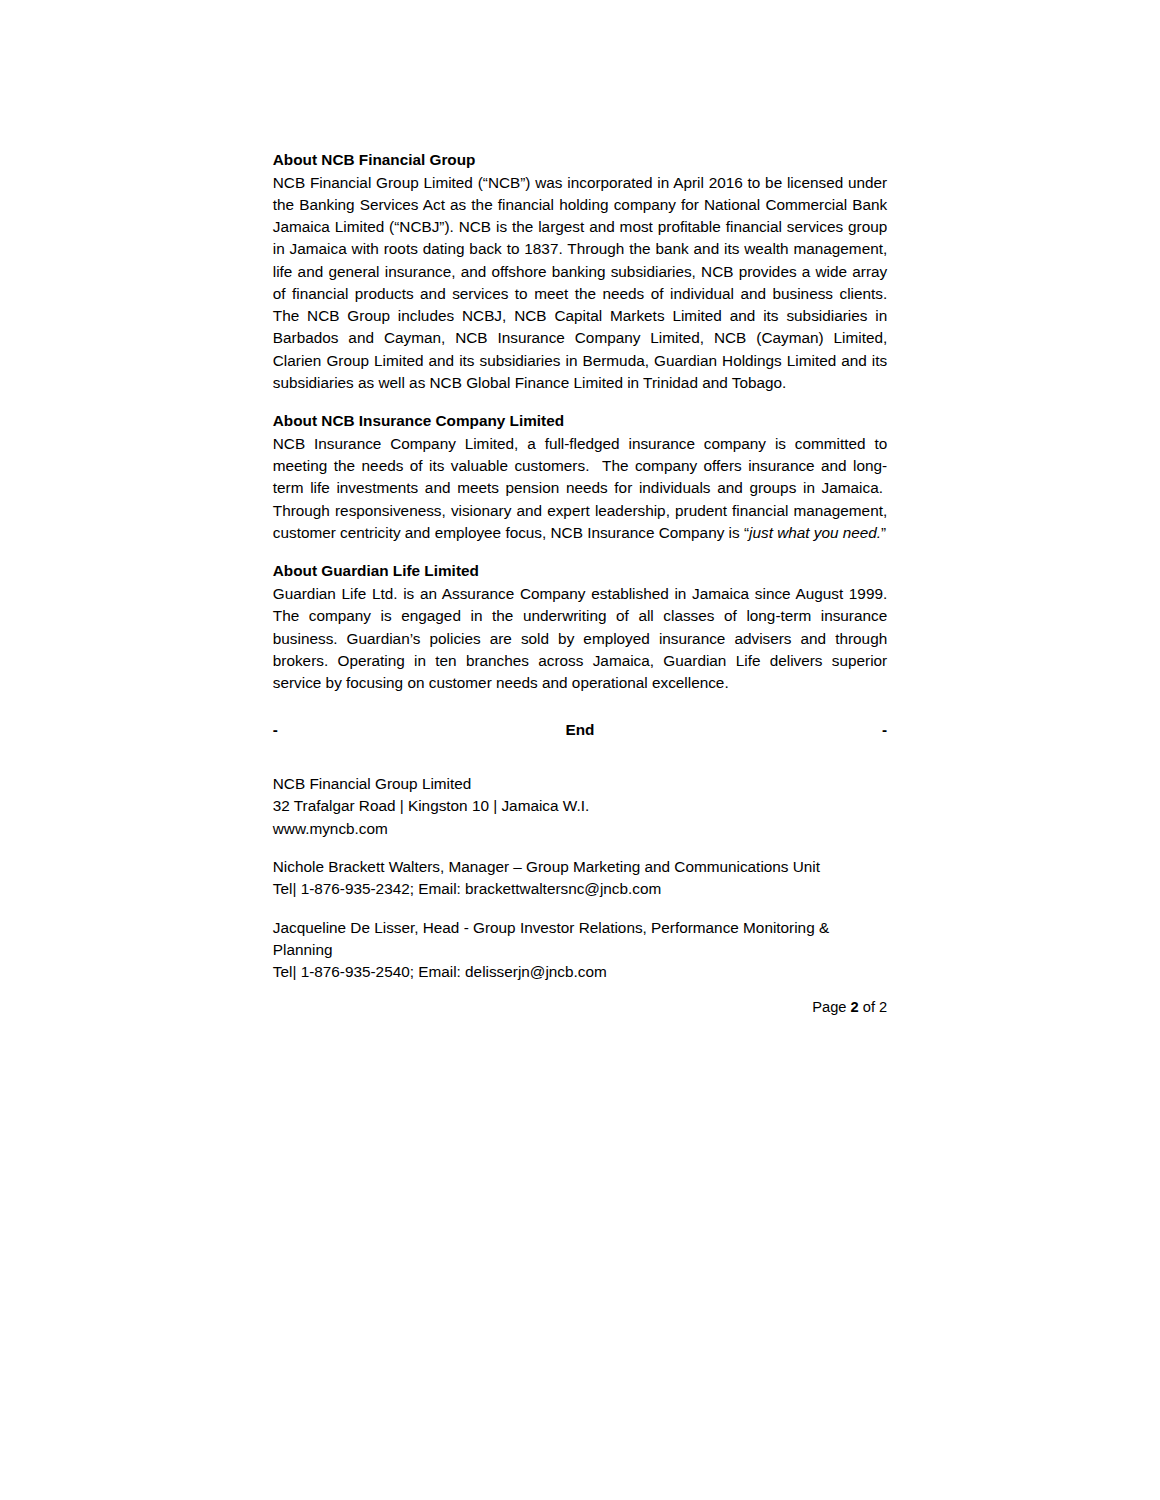About NCB Financial Group
NCB Financial Group Limited (“NCB”) was incorporated in April 2016 to be licensed under the Banking Services Act as the financial holding company for National Commercial Bank Jamaica Limited (“NCBJ”). NCB is the largest and most profitable financial services group in Jamaica with roots dating back to 1837. Through the bank and its wealth management, life and general insurance, and offshore banking subsidiaries, NCB provides a wide array of financial products and services to meet the needs of individual and business clients. The NCB Group includes NCBJ, NCB Capital Markets Limited and its subsidiaries in Barbados and Cayman, NCB Insurance Company Limited, NCB (Cayman) Limited, Clarien Group Limited and its subsidiaries in Bermuda, Guardian Holdings Limited and its subsidiaries as well as NCB Global Finance Limited in Trinidad and Tobago.
About NCB Insurance Company Limited
NCB Insurance Company Limited, a full-fledged insurance company is committed to meeting the needs of its valuable customers. The company offers insurance and long-term life investments and meets pension needs for individuals and groups in Jamaica. Through responsiveness, visionary and expert leadership, prudent financial management, customer centricity and employee focus, NCB Insurance Company is “just what you need.”
About Guardian Life Limited
Guardian Life Ltd. is an Assurance Company established in Jamaica since August 1999. The company is engaged in the underwriting of all classes of long-term insurance business. Guardian’s policies are sold by employed insurance advisers and through brokers. Operating in ten branches across Jamaica, Guardian Life delivers superior service by focusing on customer needs and operational excellence.
- End -
NCB Financial Group Limited
32 Trafalgar Road | Kingston 10 | Jamaica W.I.
www.myncb.com
Nichole Brackett Walters, Manager – Group Marketing and Communications Unit
Tel| 1-876-935-2342; Email: brackettwaltersnc@jncb.com
Jacqueline De Lisser, Head - Group Investor Relations, Performance Monitoring & Planning
Tel| 1-876-935-2540; Email: delisserjn@jncb.com
Page 2 of 2